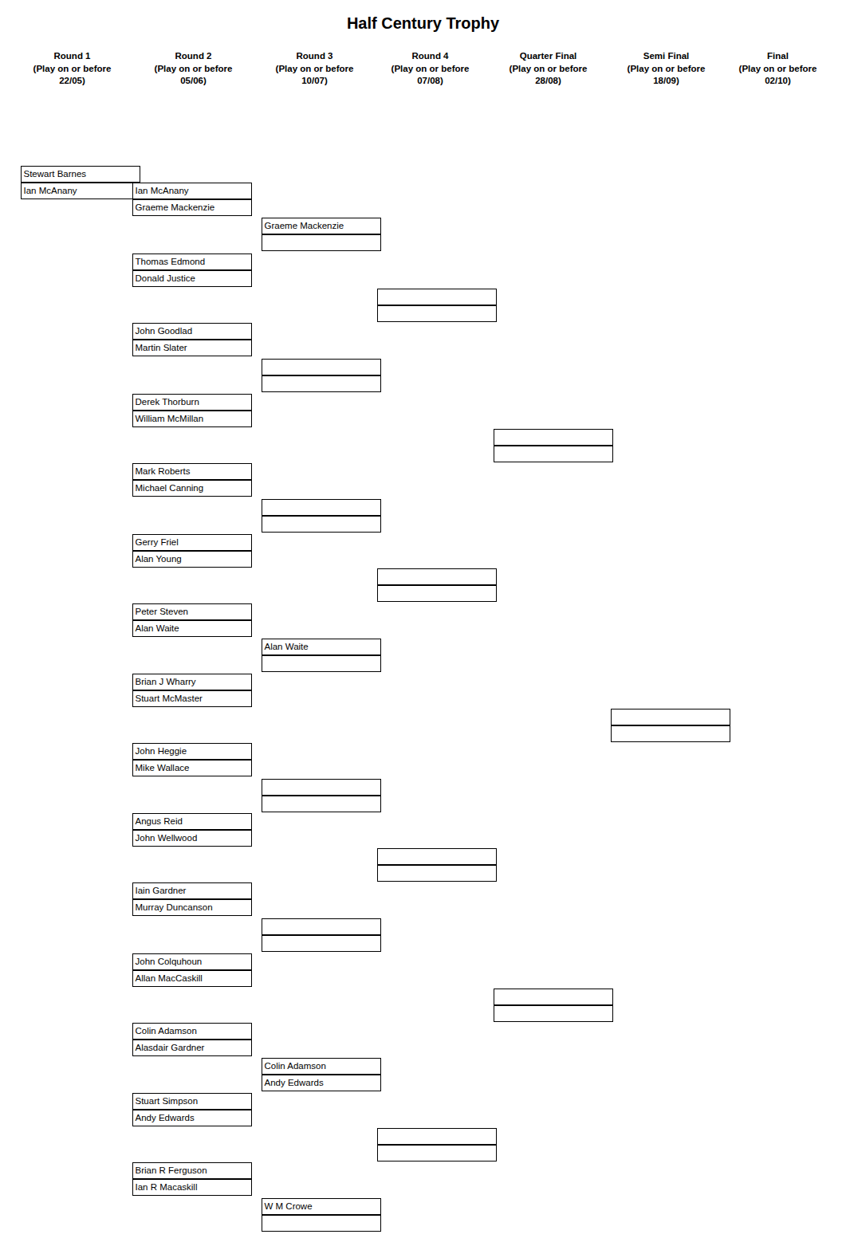Half Century Trophy
Round 1
(Play on or before 22/05)
Round 2
(Play on or before 05/06)
Round 3
(Play on or before 10/07)
Round 4
(Play on or before 07/08)
Quarter Final
(Play on or before 28/08)
Semi Final
(Play on or before 18/09)
Final
(Play on or before 02/10)
Stewart Barnes
Ian McAnany
Ian McAnany
Graeme Mackenzie
Thomas Edmond
Donald Justice
John Goodlad
Martin Slater
Derek Thorburn
William McMillan
Mark Roberts
Michael Canning
Gerry Friel
Alan Young
Peter Steven
Alan Waite
Brian J Wharry
Stuart McMaster
John Heggie
Mike Wallace
Angus Reid
John Wellwood
Iain Gardner
Murray Duncanson
John Colquhoun
Allan MacCaskill
Colin Adamson
Alasdair Gardner
Stuart Simpson
Andy Edwards
Brian R Ferguson
Ian R Macaskill
Graeme Mackenzie
Alan Waite
Colin Adamson
Andy Edwards
W M Crowe